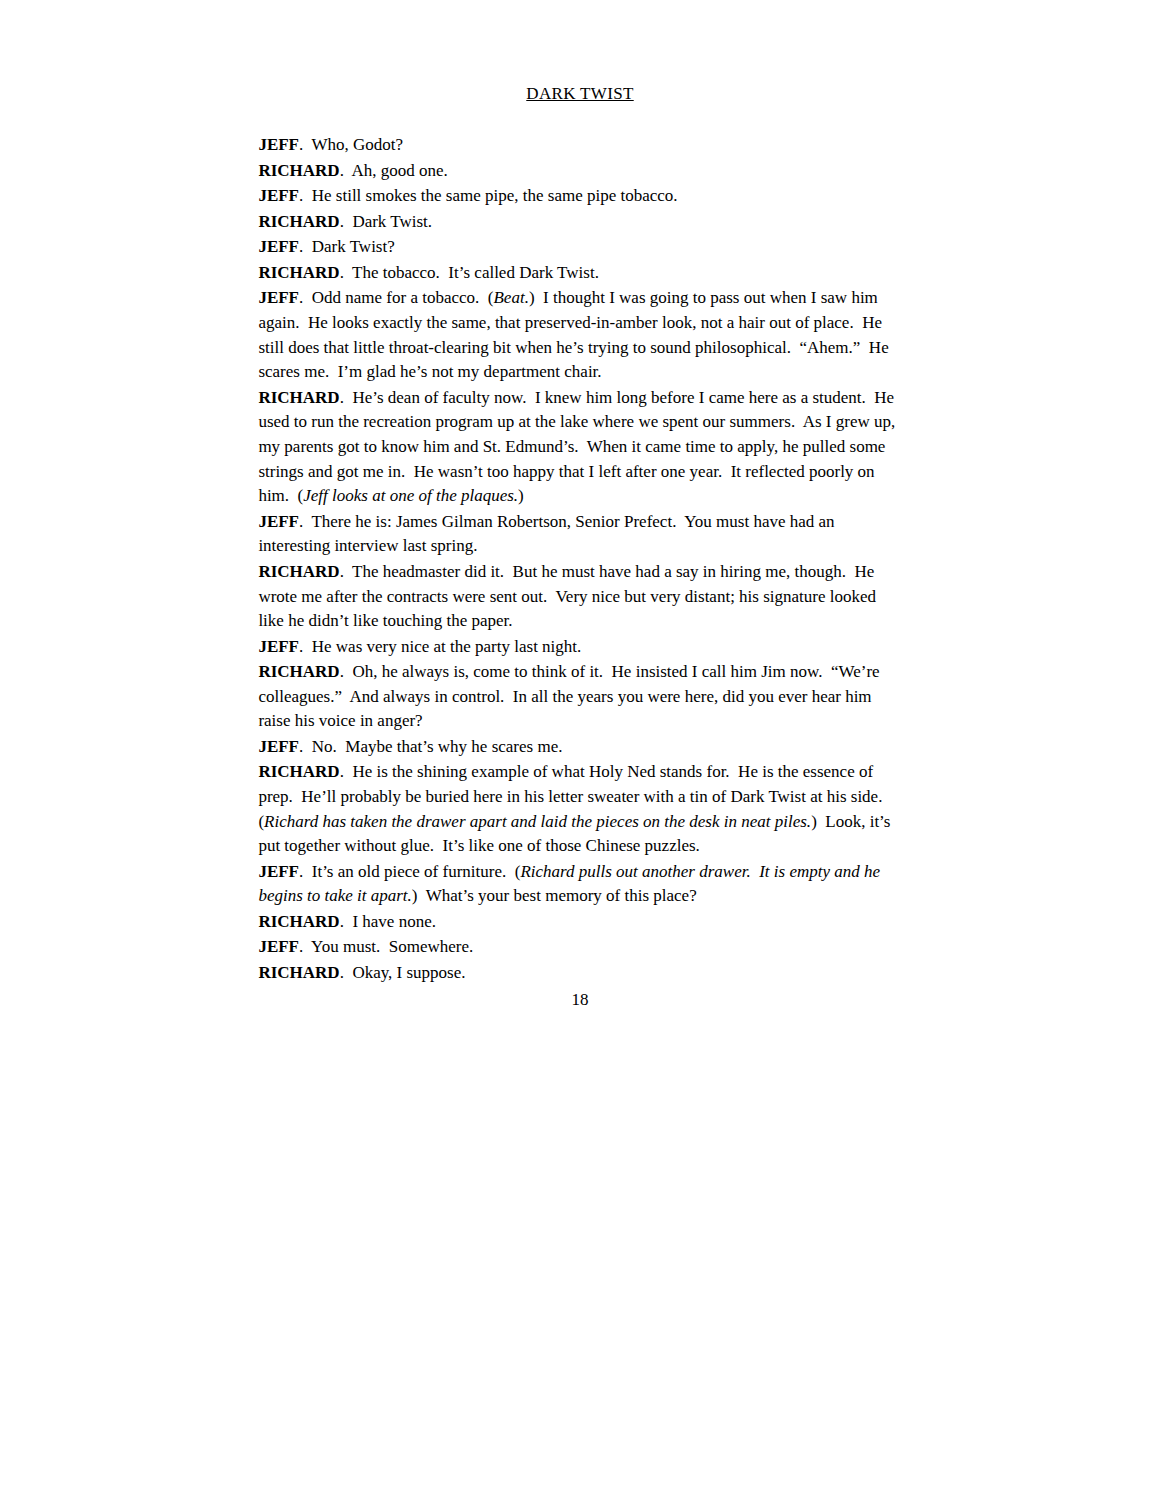DARK TWIST
JEFF. Who, Godot?
RICHARD. Ah, good one.
JEFF. He still smokes the same pipe, the same pipe tobacco.
RICHARD. Dark Twist.
JEFF. Dark Twist?
RICHARD. The tobacco. It’s called Dark Twist.
JEFF. Odd name for a tobacco. (Beat.) I thought I was going to pass out when I saw him again. He looks exactly the same, that preserved-in-amber look, not a hair out of place. He still does that little throat-clearing bit when he’s trying to sound philosophical. “Ahem.” He scares me. I’m glad he’s not my department chair.
RICHARD. He’s dean of faculty now. I knew him long before I came here as a student. He used to run the recreation program up at the lake where we spent our summers. As I grew up, my parents got to know him and St. Edmund’s. When it came time to apply, he pulled some strings and got me in. He wasn’t too happy that I left after one year. It reflected poorly on him. (Jeff looks at one of the plaques.)
JEFF. There he is: James Gilman Robertson, Senior Prefect. You must have had an interesting interview last spring.
RICHARD. The headmaster did it. But he must have had a say in hiring me, though. He wrote me after the contracts were sent out. Very nice but very distant; his signature looked like he didn’t like touching the paper.
JEFF. He was very nice at the party last night.
RICHARD. Oh, he always is, come to think of it. He insisted I call him Jim now. “We’re colleagues.” And always in control. In all the years you were here, did you ever hear him raise his voice in anger?
JEFF. No. Maybe that’s why he scares me.
RICHARD. He is the shining example of what Holy Ned stands for. He is the essence of prep. He’ll probably be buried here in his letter sweater with a tin of Dark Twist at his side. (Richard has taken the drawer apart and laid the pieces on the desk in neat piles.) Look, it’s put together without glue. It’s like one of those Chinese puzzles.
JEFF. It’s an old piece of furniture. (Richard pulls out another drawer. It is empty and he begins to take it apart.) What’s your best memory of this place?
RICHARD. I have none.
JEFF. You must. Somewhere.
RICHARD. Okay, I suppose.
18